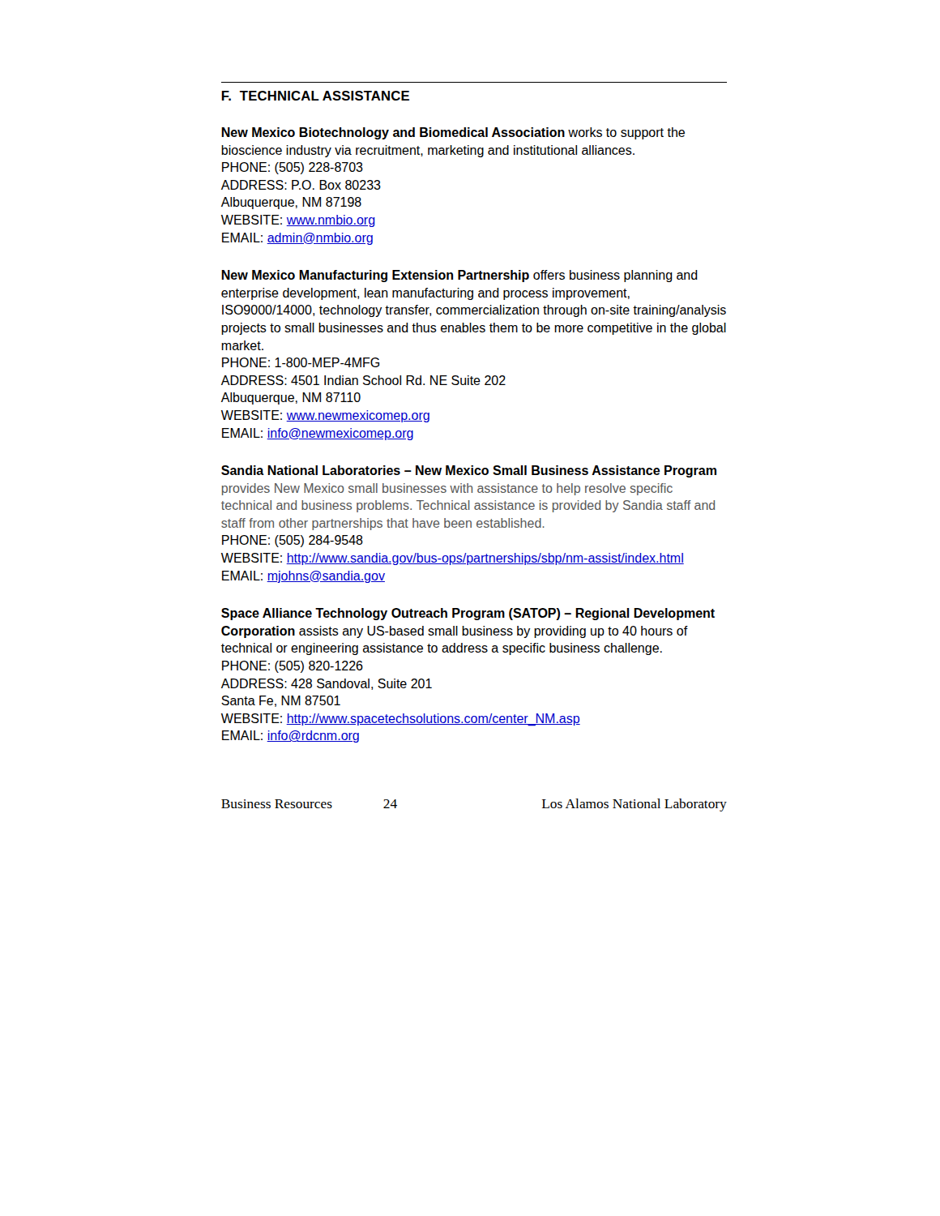F. TECHNICAL ASSISTANCE
New Mexico Biotechnology and Biomedical Association works to support the bioscience industry via recruitment, marketing and institutional alliances.
PHONE: (505) 228-8703
ADDRESS: P.O. Box 80233
Albuquerque, NM 87198
WEBSITE: www.nmbio.org
EMAIL: admin@nmbio.org
New Mexico Manufacturing Extension Partnership offers business planning and enterprise development, lean manufacturing and process improvement, ISO9000/14000, technology transfer, commercialization through on-site training/analysis projects to small businesses and thus enables them to be more competitive in the global market.
PHONE: 1-800-MEP-4MFG
ADDRESS: 4501 Indian School Rd. NE Suite 202
Albuquerque, NM 87110
WEBSITE: www.newmexicomep.org
EMAIL: info@newmexicomep.org
Sandia National Laboratories – New Mexico Small Business Assistance Program provides New Mexico small businesses with assistance to help resolve specific technical and business problems. Technical assistance is provided by Sandia staff and staff from other partnerships that have been established.
PHONE: (505) 284-9548
WEBSITE: http://www.sandia.gov/bus-ops/partnerships/sbp/nm-assist/index.html
EMAIL: mjohns@sandia.gov
Space Alliance Technology Outreach Program (SATOP) – Regional Development Corporation assists any US-based small business by providing up to 40 hours of technical or engineering assistance to address a specific business challenge.
PHONE: (505) 820-1226
ADDRESS: 428 Sandoval, Suite 201
Santa Fe, NM 87501
WEBSITE: http://www.spacetechsolutions.com/center_NM.asp
EMAIL: info@rdcnm.org
Business Resources 24 Los Alamos National Laboratory